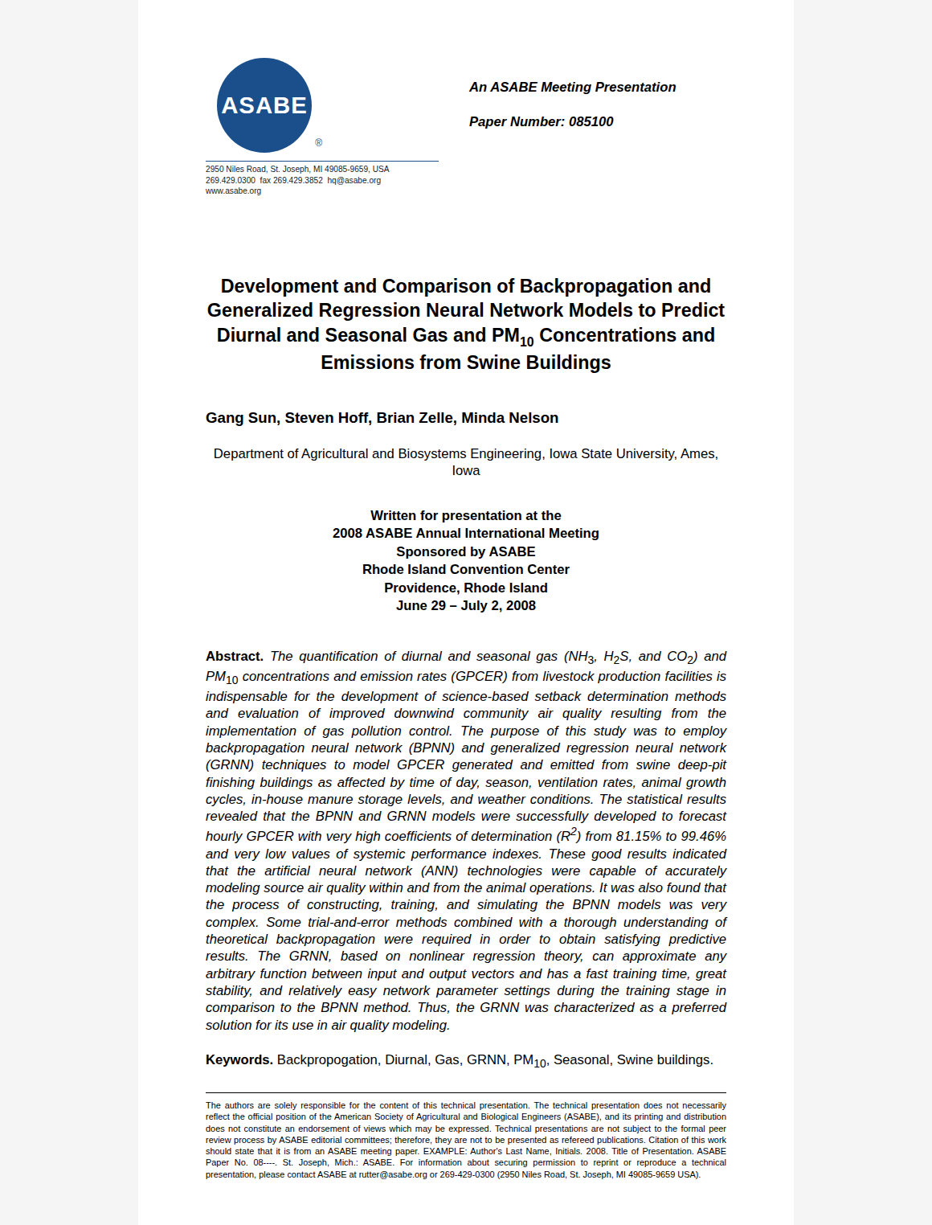ASABE
2950 Niles Road, St. Joseph, MI 49085-9659, USA
269.429.0300 fax 269.429.3852 hq@asabe.org www.asabe.org
An ASABE Meeting Presentation
Paper Number: 085100
Development and Comparison of Backpropagation and Generalized Regression Neural Network Models to Predict Diurnal and Seasonal Gas and PM10 Concentrations and Emissions from Swine Buildings
Gang Sun, Steven Hoff, Brian Zelle, Minda Nelson
Department of Agricultural and Biosystems Engineering, Iowa State University, Ames, Iowa
Written for presentation at the
2008 ASABE Annual International Meeting
Sponsored by ASABE
Rhode Island Convention Center
Providence, Rhode Island
June 29 – July 2, 2008
Abstract. The quantification of diurnal and seasonal gas (NH3, H2S, and CO2) and PM10 concentrations and emission rates (GPCER) from livestock production facilities is indispensable for the development of science-based setback determination methods and evaluation of improved downwind community air quality resulting from the implementation of gas pollution control. The purpose of this study was to employ backpropagation neural network (BPNN) and generalized regression neural network (GRNN) techniques to model GPCER generated and emitted from swine deep-pit finishing buildings as affected by time of day, season, ventilation rates, animal growth cycles, in-house manure storage levels, and weather conditions. The statistical results revealed that the BPNN and GRNN models were successfully developed to forecast hourly GPCER with very high coefficients of determination (R2) from 81.15% to 99.46% and very low values of systemic performance indexes. These good results indicated that the artificial neural network (ANN) technologies were capable of accurately modeling source air quality within and from the animal operations. It was also found that the process of constructing, training, and simulating the BPNN models was very complex. Some trial-and-error methods combined with a thorough understanding of theoretical backpropagation were required in order to obtain satisfying predictive results. The GRNN, based on nonlinear regression theory, can approximate any arbitrary function between input and output vectors and has a fast training time, great stability, and relatively easy network parameter settings during the training stage in comparison to the BPNN method. Thus, the GRNN was characterized as a preferred solution for its use in air quality modeling.
Keywords. Backpropogation, Diurnal, Gas, GRNN, PM10, Seasonal, Swine buildings.
The authors are solely responsible for the content of this technical presentation. The technical presentation does not necessarily reflect the official position of the American Society of Agricultural and Biological Engineers (ASABE), and its printing and distribution does not constitute an endorsement of views which may be expressed. Technical presentations are not subject to the formal peer review process by ASABE editorial committees; therefore, they are not to be presented as refereed publications. Citation of this work should state that it is from an ASABE meeting paper. EXAMPLE: Author's Last Name, Initials. 2008. Title of Presentation. ASABE Paper No. 08----. St. Joseph, Mich.: ASABE. For information about securing permission to reprint or reproduce a technical presentation, please contact ASABE at rutter@asabe.org or 269-429-0300 (2950 Niles Road, St. Joseph, MI 49085-9659 USA).